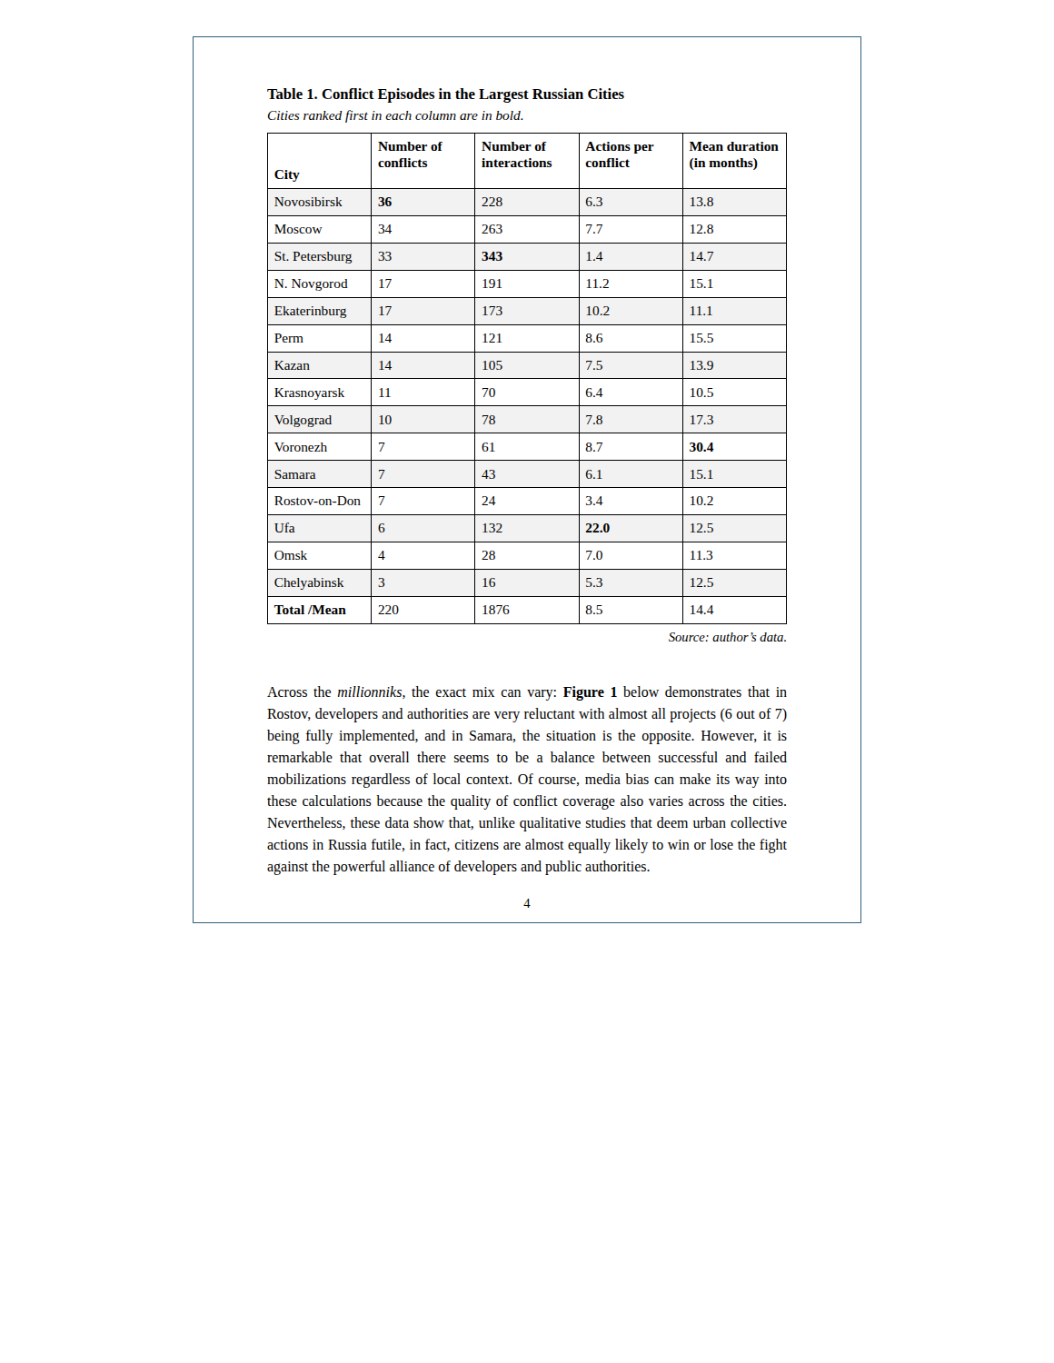Table 1. Conflict Episodes in the Largest Russian Cities
Cities ranked first in each column are in bold.
| City | Number of conflicts | Number of interactions | Actions per conflict | Mean duration (in months) |
| --- | --- | --- | --- | --- |
| Novosibirsk | 36 | 228 | 6.3 | 13.8 |
| Moscow | 34 | 263 | 7.7 | 12.8 |
| St. Petersburg | 33 | 343 | 1.4 | 14.7 |
| N. Novgorod | 17 | 191 | 11.2 | 15.1 |
| Ekaterinburg | 17 | 173 | 10.2 | 11.1 |
| Perm | 14 | 121 | 8.6 | 15.5 |
| Kazan | 14 | 105 | 7.5 | 13.9 |
| Krasnoyarsk | 11 | 70 | 6.4 | 10.5 |
| Volgograd | 10 | 78 | 7.8 | 17.3 |
| Voronezh | 7 | 61 | 8.7 | 30.4 |
| Samara | 7 | 43 | 6.1 | 15.1 |
| Rostov-on-Don | 7 | 24 | 3.4 | 10.2 |
| Ufa | 6 | 132 | 22.0 | 12.5 |
| Omsk | 4 | 28 | 7.0 | 11.3 |
| Chelyabinsk | 3 | 16 | 5.3 | 12.5 |
| Total /Mean | 220 | 1876 | 8.5 | 14.4 |
Source: author’s data.
Across the millionniks, the exact mix can vary: Figure 1 below demonstrates that in Rostov, developers and authorities are very reluctant with almost all projects (6 out of 7) being fully implemented, and in Samara, the situation is the opposite. However, it is remarkable that overall there seems to be a balance between successful and failed mobilizations regardless of local context. Of course, media bias can make its way into these calculations because the quality of conflict coverage also varies across the cities. Nevertheless, these data show that, unlike qualitative studies that deem urban collective actions in Russia futile, in fact, citizens are almost equally likely to win or lose the fight against the powerful alliance of developers and public authorities.
4